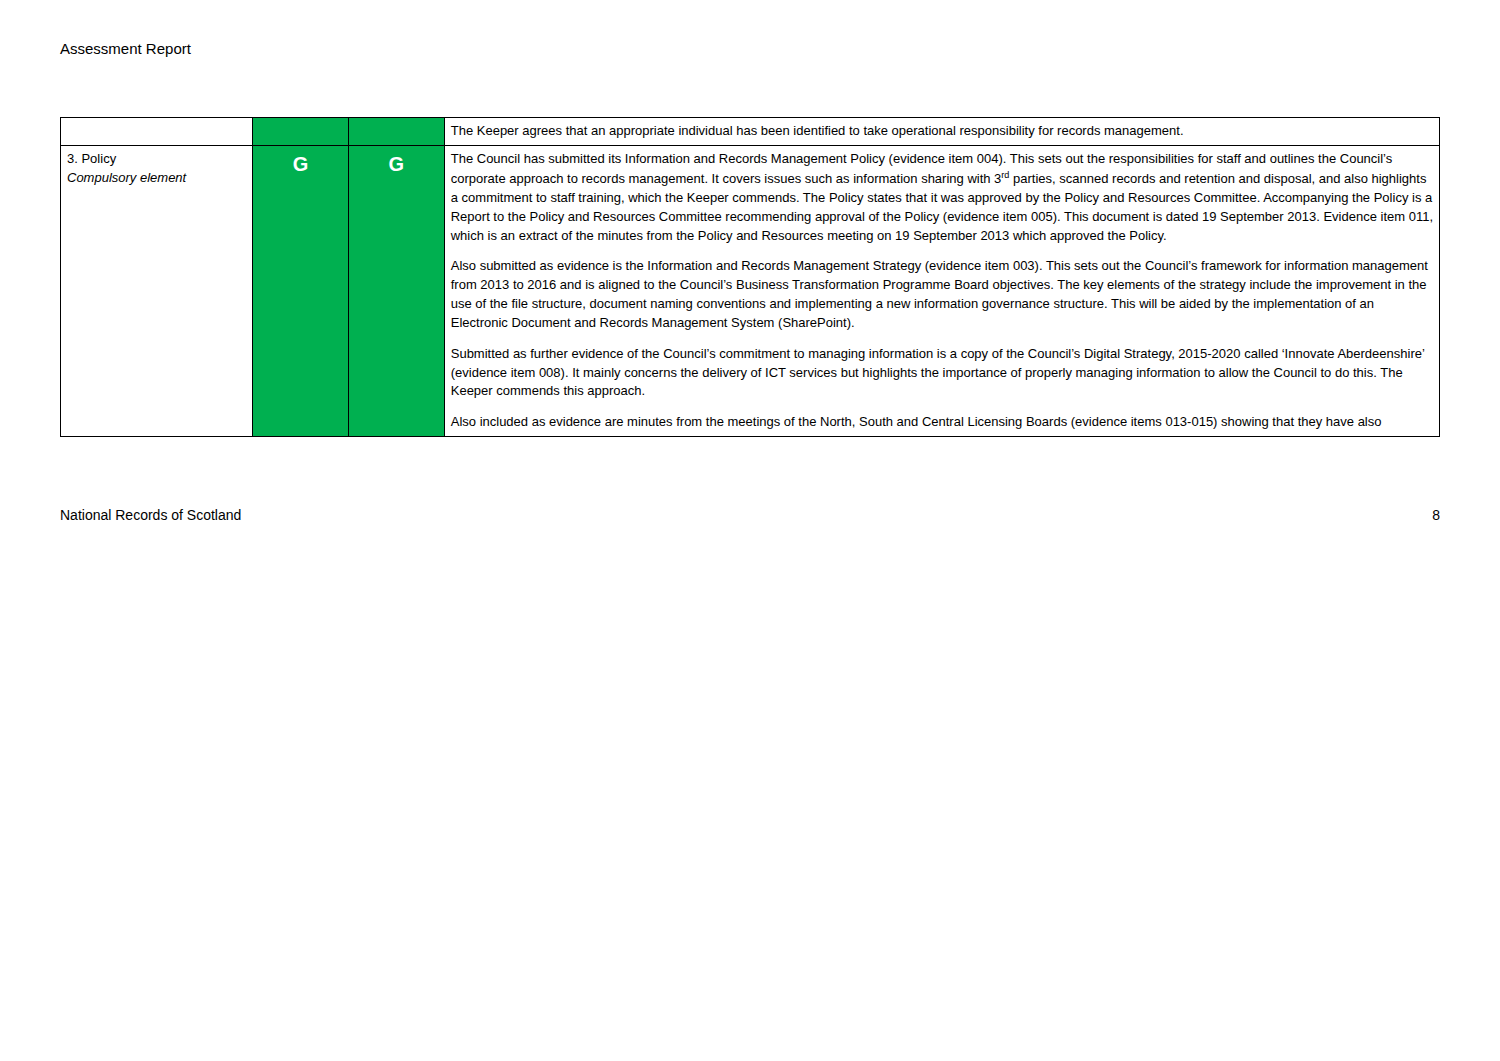Assessment Report
| | | | The Keeper agrees that an appropriate individual has been identified to take operational responsibility for records management. |
| 3. Policy Compulsory element | G | G | The Council has submitted its Information and Records Management Policy (evidence item 004). This sets out the responsibilities for staff and outlines the Council’s corporate approach to records management. It covers issues such as information sharing with 3 rd parties, scanned records and retention and disposal, and also highlights a commitment to staff training, which the Keeper commends. The Policy states that it was approved by the Policy and Resources Committee. Accompanying the Policy is a Report to the Policy and Resources Committee recommending approval of the Policy (evidence item 005). This document is dated 19 September 2013. Evidence item 011, which is an extract of the minutes from the Policy and Resources meeting on 19 September 2013 which approved the Policy. Also submitted as evidence is the Information and Records Management Strategy (evidence item 003). This sets out the Council’s framework for information management from 2013 to 2016 and is aligned to the Council’s Business Transformation Programme Board objectives. The key elements of the strategy include the improvement in the use of the file structure, document naming conventions and implementing a new information governance structure. This will be aided by the implementation of an Electronic Document and Records Management System (SharePoint). Submitted as further evidence of the Council’s commitment to managing information is a copy of the Council’s Digital Strategy, 2015-2020 called ‘Innovate Aberdeenshire’ (evidence item 008). It mainly concerns the delivery of ICT services but highlights the importance of properly managing information to allow the Council to do this. The Keeper commends this approach. Also included as evidence are minutes from the meetings of the North, South and Central Licensing Boards (evidence items 013-015) showing that they have also |
National Records of Scotland 8